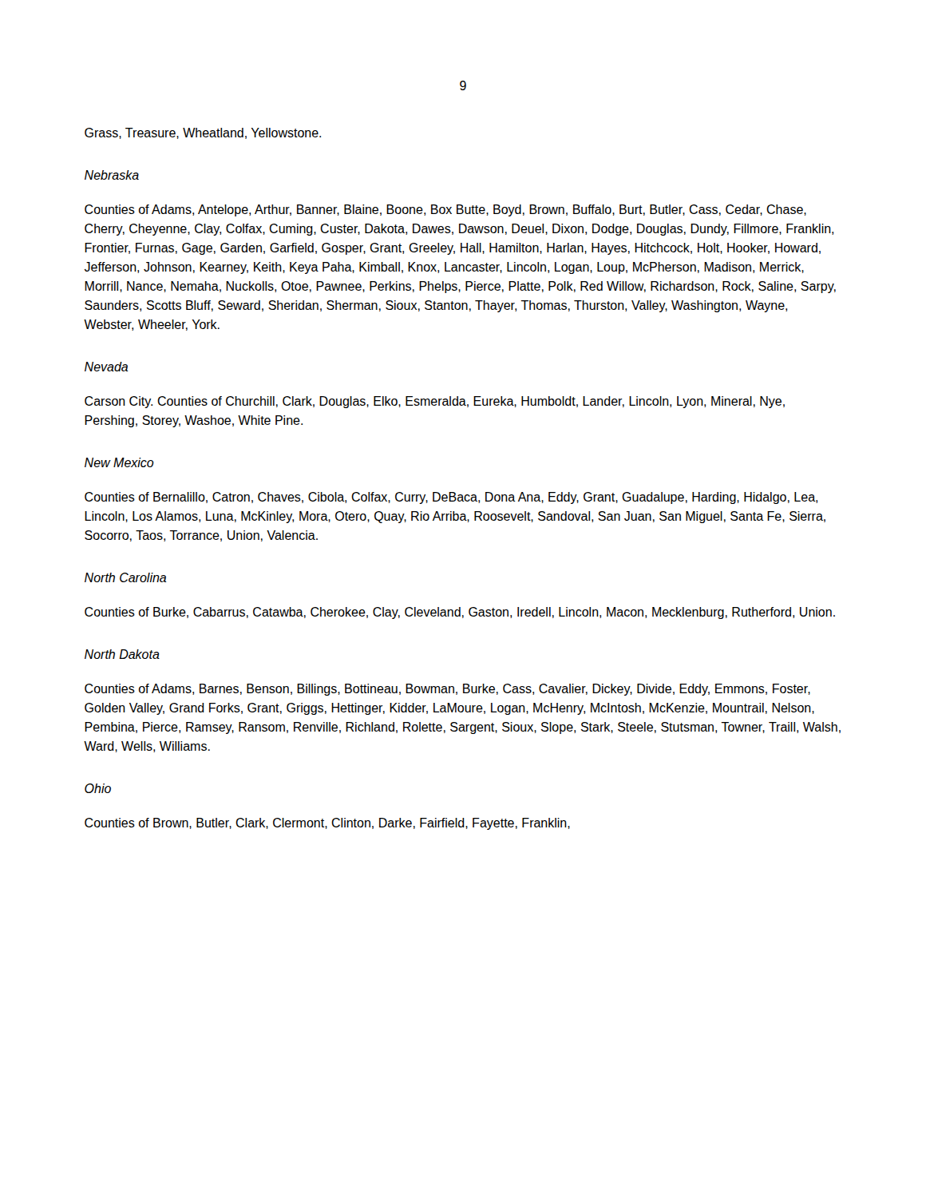9
Grass, Treasure, Wheatland, Yellowstone.
Nebraska
Counties of Adams, Antelope, Arthur, Banner, Blaine, Boone, Box Butte, Boyd, Brown, Buffalo, Burt, Butler, Cass, Cedar, Chase, Cherry, Cheyenne, Clay, Colfax, Cuming, Custer, Dakota, Dawes, Dawson, Deuel, Dixon, Dodge, Douglas, Dundy, Fillmore, Franklin, Frontier, Furnas, Gage, Garden, Garfield, Gosper, Grant, Greeley, Hall, Hamilton, Harlan, Hayes, Hitchcock, Holt, Hooker, Howard, Jefferson, Johnson, Kearney, Keith, Keya Paha, Kimball, Knox, Lancaster, Lincoln, Logan, Loup, McPherson, Madison, Merrick, Morrill, Nance, Nemaha, Nuckolls, Otoe, Pawnee, Perkins, Phelps, Pierce, Platte, Polk, Red Willow, Richardson, Rock, Saline, Sarpy, Saunders, Scotts Bluff, Seward, Sheridan, Sherman, Sioux, Stanton, Thayer, Thomas, Thurston, Valley, Washington, Wayne, Webster, Wheeler, York.
Nevada
Carson City. Counties of Churchill, Clark, Douglas, Elko, Esmeralda, Eureka, Humboldt, Lander, Lincoln, Lyon, Mineral, Nye, Pershing, Storey, Washoe, White Pine.
New Mexico
Counties of Bernalillo, Catron, Chaves, Cibola, Colfax, Curry, DeBaca, Dona Ana, Eddy, Grant, Guadalupe, Harding, Hidalgo, Lea, Lincoln, Los Alamos, Luna, McKinley, Mora, Otero, Quay, Rio Arriba, Roosevelt, Sandoval, San Juan, San Miguel, Santa Fe, Sierra, Socorro, Taos, Torrance, Union, Valencia.
North Carolina
Counties of Burke, Cabarrus, Catawba, Cherokee, Clay, Cleveland, Gaston, Iredell, Lincoln, Macon, Mecklenburg, Rutherford, Union.
North Dakota
Counties of Adams, Barnes, Benson, Billings, Bottineau, Bowman, Burke, Cass, Cavalier, Dickey, Divide, Eddy, Emmons, Foster, Golden Valley, Grand Forks, Grant, Griggs, Hettinger, Kidder, LaMoure, Logan, McHenry, McIntosh, McKenzie, Mountrail, Nelson, Pembina, Pierce, Ramsey, Ransom, Renville, Richland, Rolette, Sargent, Sioux, Slope, Stark, Steele, Stutsman, Towner, Traill, Walsh, Ward, Wells, Williams.
Ohio
Counties of Brown, Butler, Clark, Clermont, Clinton, Darke, Fairfield, Fayette, Franklin,